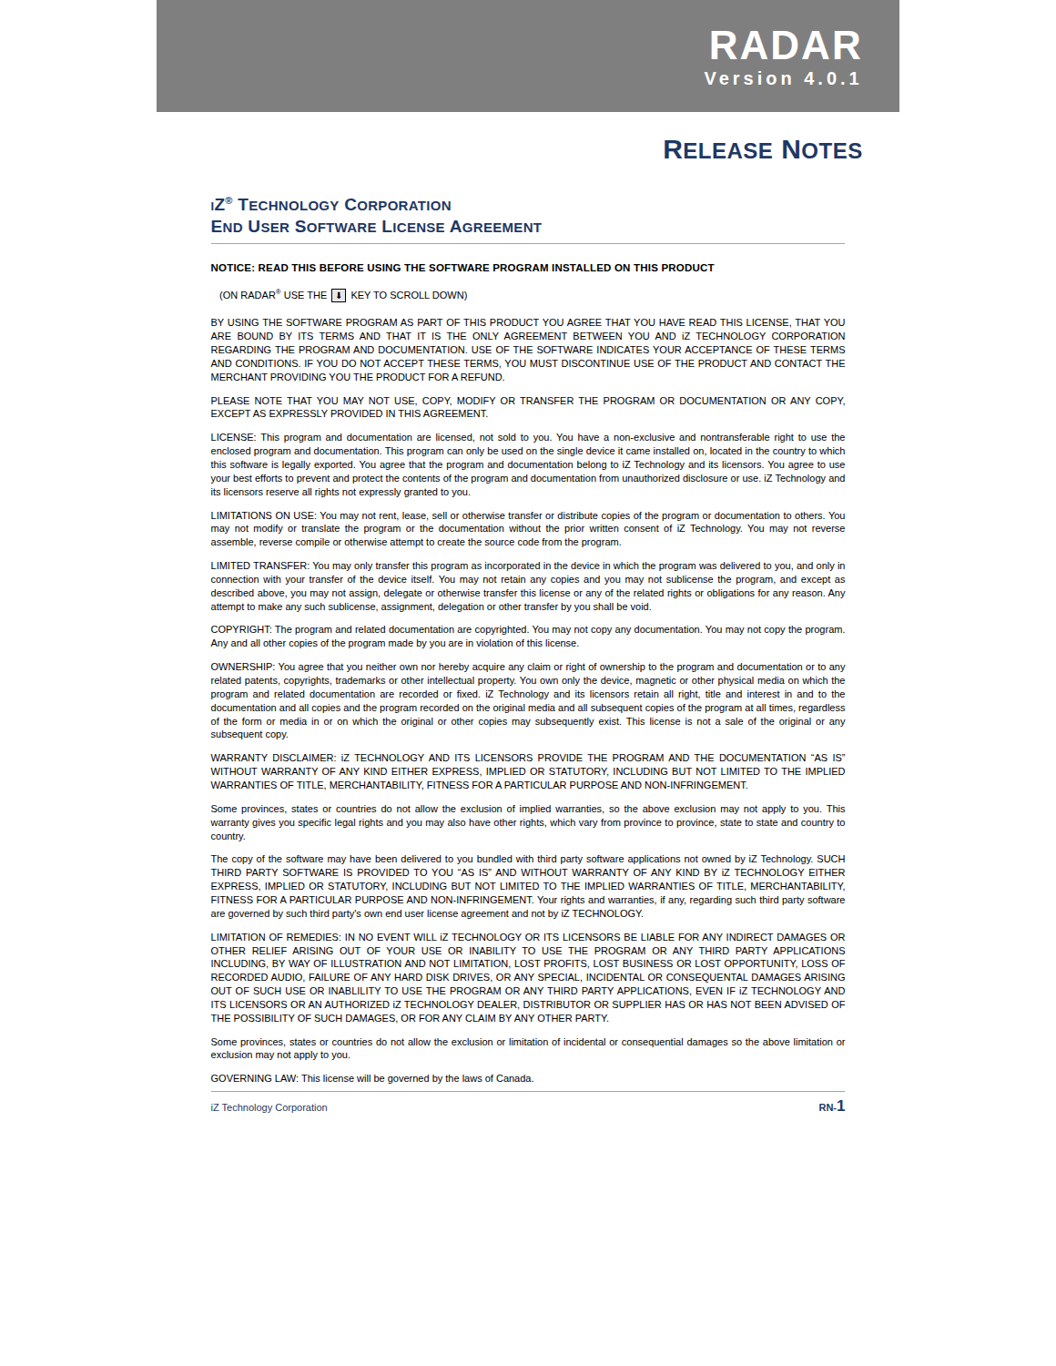RADAR
Version 4.0.1
RELEASE NOTES
iZ® TECHNOLOGY CORPORATION
END USER SOFTWARE LICENSE AGREEMENT
NOTICE: READ THIS BEFORE USING THE SOFTWARE PROGRAM INSTALLED ON THIS PRODUCT
(ON RADAR® USE THE ⬇ KEY TO SCROLL DOWN)
BY USING THE SOFTWARE PROGRAM AS PART OF THIS PRODUCT YOU AGREE THAT YOU HAVE READ THIS LICENSE, THAT YOU ARE BOUND BY ITS TERMS AND THAT IT IS THE ONLY AGREEMENT BETWEEN YOU AND iZ TECHNOLOGY CORPORATION REGARDING THE PROGRAM AND DOCUMENTATION. USE OF THE SOFTWARE INDICATES YOUR ACCEPTANCE OF THESE TERMS AND CONDITIONS. IF YOU DO NOT ACCEPT THESE TERMS, YOU MUST DISCONTINUE USE OF THE PRODUCT AND CONTACT THE MERCHANT PROVIDING YOU THE PRODUCT FOR A REFUND.
PLEASE NOTE THAT YOU MAY NOT USE, COPY, MODIFY OR TRANSFER THE PROGRAM OR DOCUMENTATION OR ANY COPY, EXCEPT AS EXPRESSLY PROVIDED IN THIS AGREEMENT.
LICENSE: This program and documentation are licensed, not sold to you. You have a non-exclusive and nontransferable right to use the enclosed program and documentation. This program can only be used on the single device it came installed on, located in the country to which this software is legally exported. You agree that the program and documentation belong to iZ Technology and its licensors. You agree to use your best efforts to prevent and protect the contents of the program and documentation from unauthorized disclosure or use. iZ Technology and its licensors reserve all rights not expressly granted to you.
LIMITATIONS ON USE: You may not rent, lease, sell or otherwise transfer or distribute copies of the program or documentation to others. You may not modify or translate the program or the documentation without the prior written consent of iZ Technology. You may not reverse assemble, reverse compile or otherwise attempt to create the source code from the program.
LIMITED TRANSFER: You may only transfer this program as incorporated in the device in which the program was delivered to you, and only in connection with your transfer of the device itself. You may not retain any copies and you may not sublicense the program, and except as described above, you may not assign, delegate or otherwise transfer this license or any of the related rights or obligations for any reason. Any attempt to make any such sublicense, assignment, delegation or other transfer by you shall be void.
COPYRIGHT: The program and related documentation are copyrighted. You may not copy any documentation. You may not copy the program. Any and all other copies of the program made by you are in violation of this license.
OWNERSHIP: You agree that you neither own nor hereby acquire any claim or right of ownership to the program and documentation or to any related patents, copyrights, trademarks or other intellectual property. You own only the device, magnetic or other physical media on which the program and related documentation are recorded or fixed. iZ Technology and its licensors retain all right, title and interest in and to the documentation and all copies and the program recorded on the original media and all subsequent copies of the program at all times, regardless of the form or media in or on which the original or other copies may subsequently exist. This license is not a sale of the original or any subsequent copy.
WARRANTY DISCLAIMER: iZ TECHNOLOGY AND ITS LICENSORS PROVIDE THE PROGRAM AND THE DOCUMENTATION “AS IS” WITHOUT WARRANTY OF ANY KIND EITHER EXPRESS, IMPLIED OR STATUTORY, INCLUDING BUT NOT LIMITED TO THE IMPLIED WARRANTIES OF TITLE, MERCHANTABILITY, FITNESS FOR A PARTICULAR PURPOSE AND NON-INFRINGEMENT.
Some provinces, states or countries do not allow the exclusion of implied warranties, so the above exclusion may not apply to you. This warranty gives you specific legal rights and you may also have other rights, which vary from province to province, state to state and country to country.
The copy of the software may have been delivered to you bundled with third party software applications not owned by iZ Technology. SUCH THIRD PARTY SOFTWARE IS PROVIDED TO YOU “AS IS” AND WITHOUT WARRANTY OF ANY KIND BY iZ TECHNOLOGY EITHER EXPRESS, IMPLIED OR STATUTORY, INCLUDING BUT NOT LIMITED TO THE IMPLIED WARRANTIES OF TITLE, MERCHANTABILITY, FITNESS FOR A PARTICULAR PURPOSE AND NON-INFRINGEMENT. Your rights and warranties, if any, regarding such third party software are governed by such third party's own end user license agreement and not by iZ TECHNOLOGY.
LIMITATION OF REMEDIES: IN NO EVENT WILL iZ TECHNOLOGY OR ITS LICENSORS BE LIABLE FOR ANY INDIRECT DAMAGES OR OTHER RELIEF ARISING OUT OF YOUR USE OR INABILITY TO USE THE PROGRAM OR ANY THIRD PARTY APPLICATIONS INCLUDING, BY WAY OF ILLUSTRATION AND NOT LIMITATION, LOST PROFITS, LOST BUSINESS OR LOST OPPORTUNITY, LOSS OF RECORDED AUDIO, FAILURE OF ANY HARD DISK DRIVES, OR ANY SPECIAL, INCIDENTAL OR CONSEQUENTAL DAMAGES ARISING OUT OF SUCH USE OR INABLILITY TO USE THE PROGRAM OR ANY THIRD PARTY APPLICATIONS, EVEN IF iZ TECHNOLOGY AND ITS LICENSORS OR AN AUTHORIZED iZ TECHNOLOGY DEALER, DISTRIBUTOR OR SUPPLIER HAS OR HAS NOT BEEN ADVISED OF THE POSSIBILITY OF SUCH DAMAGES, OR FOR ANY CLAIM BY ANY OTHER PARTY.
Some provinces, states or countries do not allow the exclusion or limitation of incidental or consequential damages so the above limitation or exclusion may not apply to you.
GOVERNING LAW: This license will be governed by the laws of Canada.
iZ Technology Corporation
RN-1